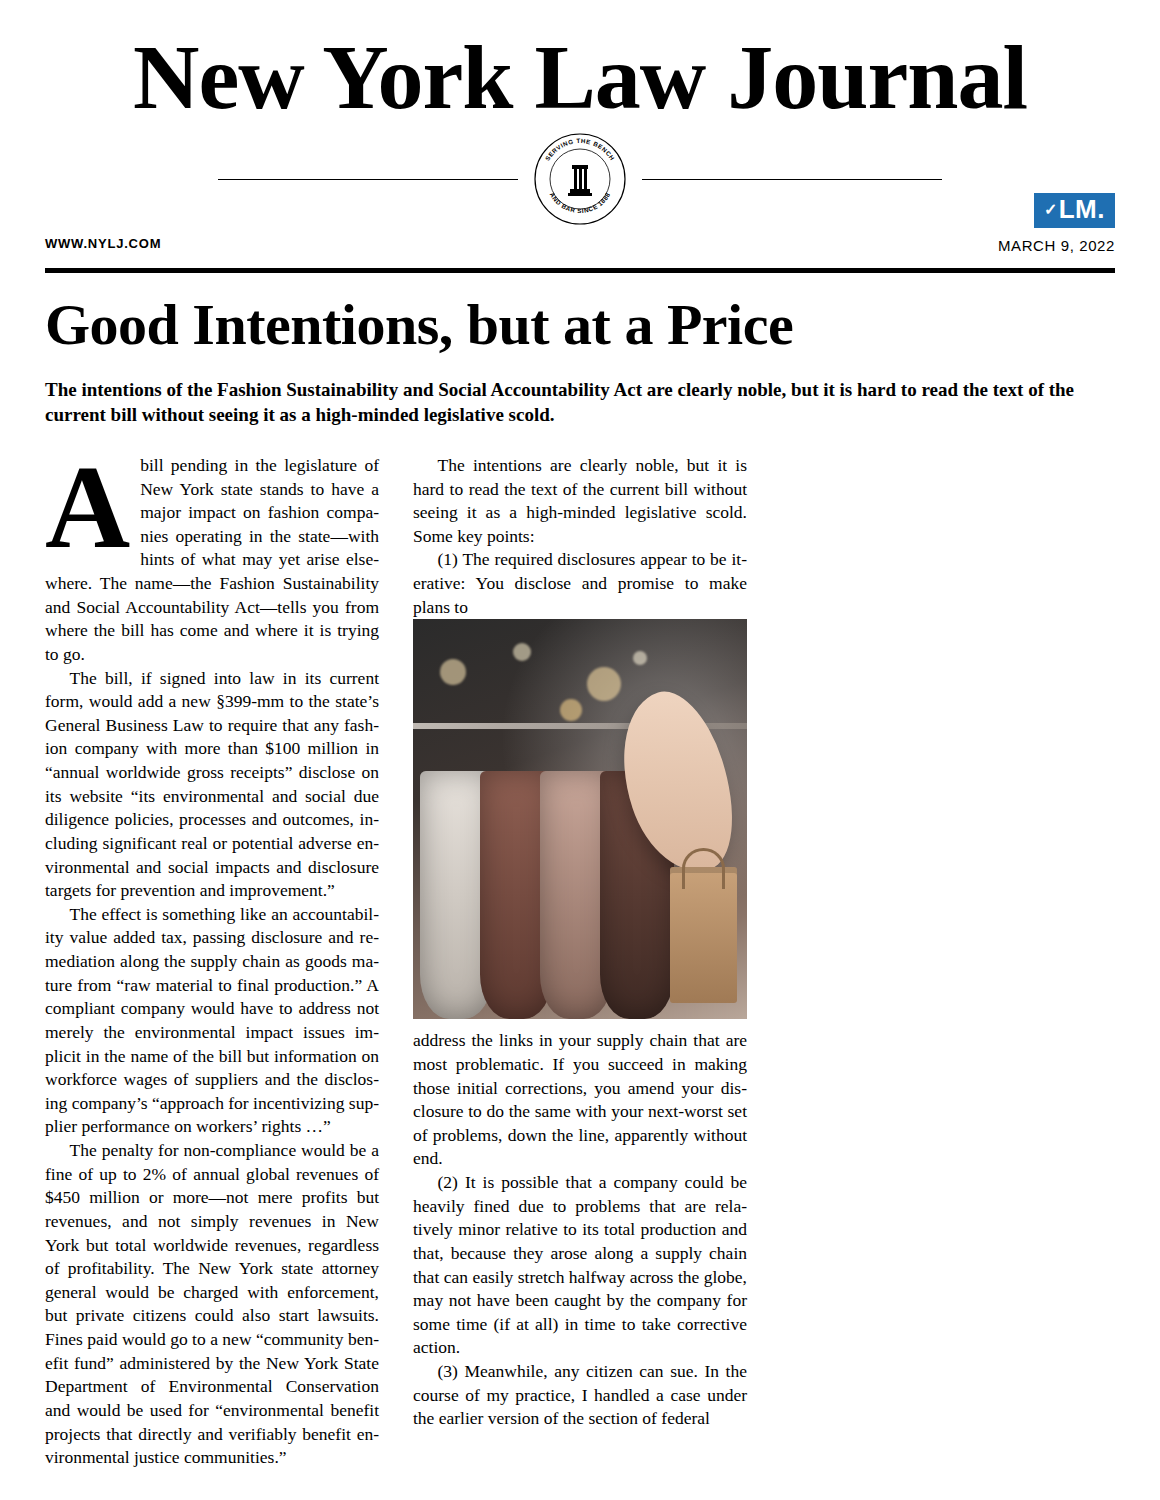New York Law Journal
SERVING THE BENCH AND BAR SINCE 1888
WWW.NYLJ.COM
✓LM.
MARCH 9, 2022
Good Intentions, but at a Price
The intentions of the Fashion Sustainability and Social Accountability Act are clearly noble, but it is hard to read the text of the current bill without seeing it as a high-minded legislative scold.
Abill pending in the legislature of New York state stands to have a major impact on fashion companies operating in the state—with hints of what may yet arise elsewhere. The name—the Fashion Sustainability and Social Accountability Act—tells you from where the bill has come and where it is trying to go.
The bill, if signed into law in its current form, would add a new §399-mm to the state’s General Business Law to require that any fashion company with more than $100 million in “annual worldwide gross receipts” disclose on its website “its environmental and social due diligence policies, processes and outcomes, including significant real or potential adverse environmental and social impacts and disclosure targets for prevention and improvement.”
The effect is something like an accountability value added tax, passing disclosure and remediation along the supply chain as goods mature from “raw material to final production.” A compliant company would have to address not merely the environmental impact issues implicit in the name of the bill but information on workforce wages of suppliers and the disclosing company’s “approach for incentivizing supplier performance on workers’ rights …”
The penalty for non-compliance would be a fine of up to 2% of annual global revenues of $450 million or more—not mere profits but revenues, and not simply revenues in New York but total worldwide revenues, regardless of profitability. The New York state attorney general would be charged with enforcement, but private citizens could also start lawsuits. Fines paid would go to a new “community benefit fund” administered by the New York State Department of Environmental Conservation and would be used for “environmental benefit projects that directly and verifiably benefit environmental justice communities.”
The intentions are clearly noble, but it is hard to read the text of the current bill without seeing it as a high-minded legislative scold. Some key points:
(1) The required disclosures appear to be iterative: You disclose and promise to make plans to
address the links in your supply chain that are most problematic. If you succeed in making those initial corrections, you amend your disclosure to do the same with your next-worst set of problems, down the line, apparently without end.
(2) It is possible that a company could be heavily fined due to problems that are relatively minor relative to its total production and that, because they arose along a supply chain that can easily stretch halfway across the globe, may not have been caught by the company for some time (if at all) in time to take corrective action.
(3) Meanwhile, any citizen can sue. In the course of my practice, I handled a case under the earlier version of the section of federal